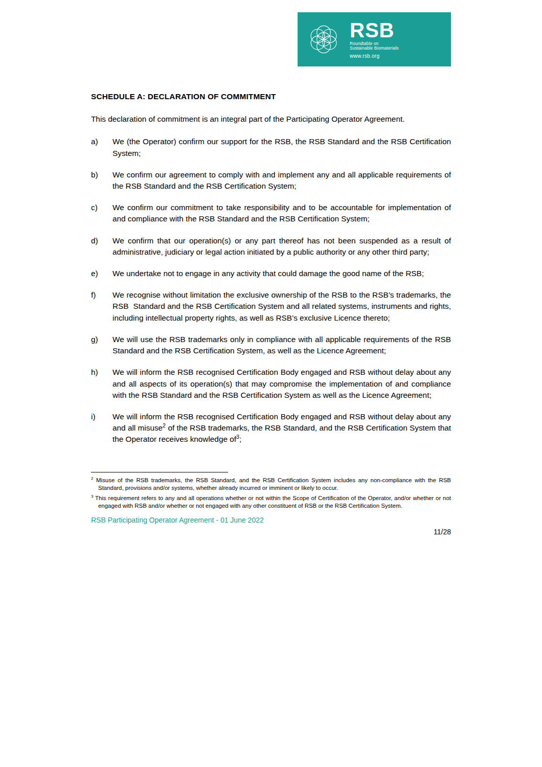RSB Roundtable on
Sustainable Biomaterials www.rsb.org
SCHEDULE A: DECLARATION OF COMMITMENT
This declaration of commitment is an integral part of the Participating Operator Agreement.
a) We (the Operator) confirm our support for the RSB, the RSB Standard and the RSB Certification System;
b) We confirm our agreement to comply with and implement any and all applicable requirements of the RSB Standard and the RSB Certification System;
c) We confirm our commitment to take responsibility and to be accountable for implementation of and compliance with the RSB Standard and the RSB Certification System;
d) We confirm that our operation(s) or any part thereof has not been suspended as a result of administrative, judiciary or legal action initiated by a public authority or any other third party;
e) We undertake not to engage in any activity that could damage the good name of the RSB;
f) We recognise without limitation the exclusive ownership of the RSB to the RSB’s trademarks, the RSB Standard and the RSB Certification System and all related systems, instruments and rights, including intellectual property rights, as well as RSB’s exclusive Licence thereto;
g) We will use the RSB trademarks only in compliance with all applicable requirements of the RSB Standard and the RSB Certification System, as well as the Licence Agreement;
h) We will inform the RSB recognised Certification Body engaged and RSB without delay about any and all aspects of its operation(s) that may compromise the implementation of and compliance with the RSB Standard and the RSB Certification System as well as the Licence Agreement;
i) We will inform the RSB recognised Certification Body engaged and RSB without delay about any and all misuse2 of the RSB trademarks, the RSB Standard, and the RSB Certification System that the Operator receives knowledge of3;
2 Misuse of the RSB trademarks, the RSB Standard, and the RSB Certification System includes any non-compliance with the RSB Standard, provisions and/or systems, whether already incurred or imminent or likely to occur.
3 This requirement refers to any and all operations whether or not within the Scope of Certification of the Operator, and/or whether or not engaged with RSB and/or whether or not engaged with any other constituent of RSB or the RSB Certification System.
RSB Participating Operator Agreement - 01 June 2022
11/28